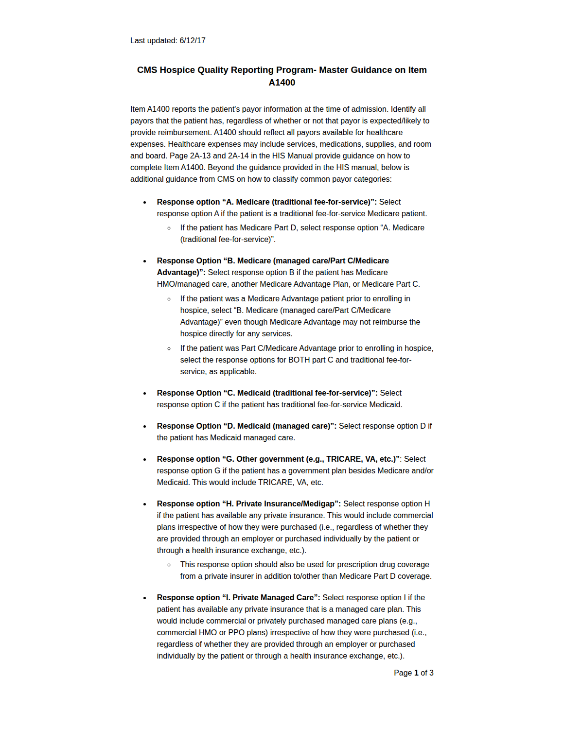Last updated: 6/12/17
CMS Hospice Quality Reporting Program- Master Guidance on Item A1400
Item A1400 reports the patient's payor information at the time of admission. Identify all payors that the patient has, regardless of whether or not that payor is expected/likely to provide reimbursement. A1400 should reflect all payors available for healthcare expenses. Healthcare expenses may include services, medications, supplies, and room and board. Page 2A-13 and 2A-14 in the HIS Manual provide guidance on how to complete Item A1400. Beyond the guidance provided in the HIS manual, below is additional guidance from CMS on how to classify common payor categories:
Response option “A. Medicare (traditional fee-for-service)”: Select response option A if the patient is a traditional fee-for-service Medicare patient.
If the patient has Medicare Part D, select response option “A. Medicare (traditional fee-for-service)”.
Response Option “B. Medicare (managed care/Part C/Medicare Advantage)”: Select response option B if the patient has Medicare HMO/managed care, another Medicare Advantage Plan, or Medicare Part C.
If the patient was a Medicare Advantage patient prior to enrolling in hospice, select “B. Medicare (managed care/Part C/Medicare Advantage)” even though Medicare Advantage may not reimburse the hospice directly for any services.
If the patient was Part C/Medicare Advantage prior to enrolling in hospice, select the response options for BOTH part C and traditional fee-for-service, as applicable.
Response Option “C. Medicaid (traditional fee-for-service)”: Select response option C if the patient has traditional fee-for-service Medicaid.
Response Option “D. Medicaid (managed care)”: Select response option D if the patient has Medicaid managed care.
Response option “G. Other government (e.g., TRICARE, VA, etc.)”: Select response option G if the patient has a government plan besides Medicare and/or Medicaid. This would include TRICARE, VA, etc.
Response option “H. Private Insurance/Medigap”: Select response option H if the patient has available any private insurance. This would include commercial plans irrespective of how they were purchased (i.e., regardless of whether they are provided through an employer or purchased individually by the patient or through a health insurance exchange, etc.).
This response option should also be used for prescription drug coverage from a private insurer in addition to/other than Medicare Part D coverage.
Response option “I. Private Managed Care”: Select response option I if the patient has available any private insurance that is a managed care plan. This would include commercial or privately purchased managed care plans (e.g., commercial HMO or PPO plans) irrespective of how they were purchased (i.e., regardless of whether they are provided through an employer or purchased individually by the patient or through a health insurance exchange, etc.).
Page 1 of 3